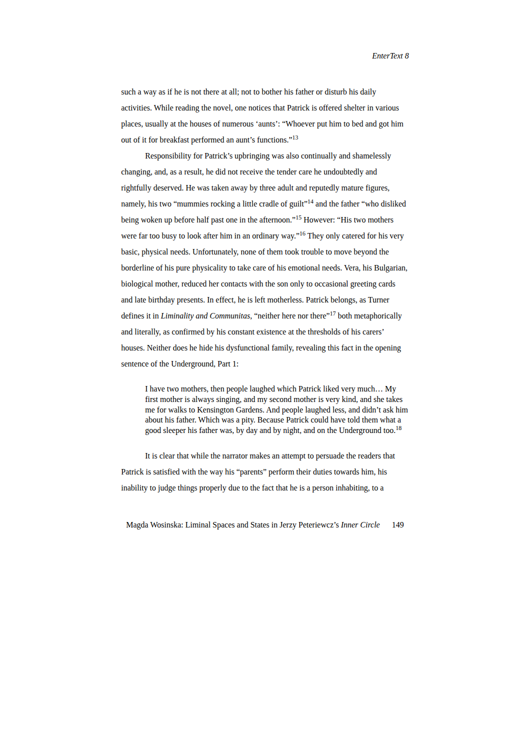EnterText 8
such a way as if he is not there at all; not to bother his father or disturb his daily activities. While reading the novel, one notices that Patrick is offered shelter in various places, usually at the houses of numerous ‘aunts’: “Whoever put him to bed and got him out of it for breakfast performed an aunt’s functions.”13
Responsibility for Patrick’s upbringing was also continually and shamelessly changing, and, as a result, he did not receive the tender care he undoubtedly and rightfully deserved. He was taken away by three adult and reputedly mature figures, namely, his two “mummies rocking a little cradle of guilt”14 and the father “who disliked being woken up before half past one in the afternoon.”15 However: “His two mothers were far too busy to look after him in an ordinary way.”16 They only catered for his very basic, physical needs. Unfortunately, none of them took trouble to move beyond the borderline of his pure physicality to take care of his emotional needs. Vera, his Bulgarian, biological mother, reduced her contacts with the son only to occasional greeting cards and late birthday presents. In effect, he is left motherless. Patrick belongs, as Turner defines it in Liminality and Communitas, “neither here nor there”17 both metaphorically and literally, as confirmed by his constant existence at the thresholds of his carers’ houses. Neither does he hide his dysfunctional family, revealing this fact in the opening sentence of the Underground, Part 1:
I have two mothers, then people laughed which Patrick liked very much… My first mother is always singing, and my second mother is very kind, and she takes me for walks to Kensington Gardens. And people laughed less, and didn’t ask him about his father. Which was a pity. Because Patrick could have told them what a good sleeper his father was, by day and by night, and on the Underground too.18
It is clear that while the narrator makes an attempt to persuade the readers that Patrick is satisfied with the way his “parents” perform their duties towards him, his inability to judge things properly due to the fact that he is a person inhabiting, to a
Magda Wosinska: Liminal Spaces and States in Jerzy Peteriewcz’s Inner Circle 149